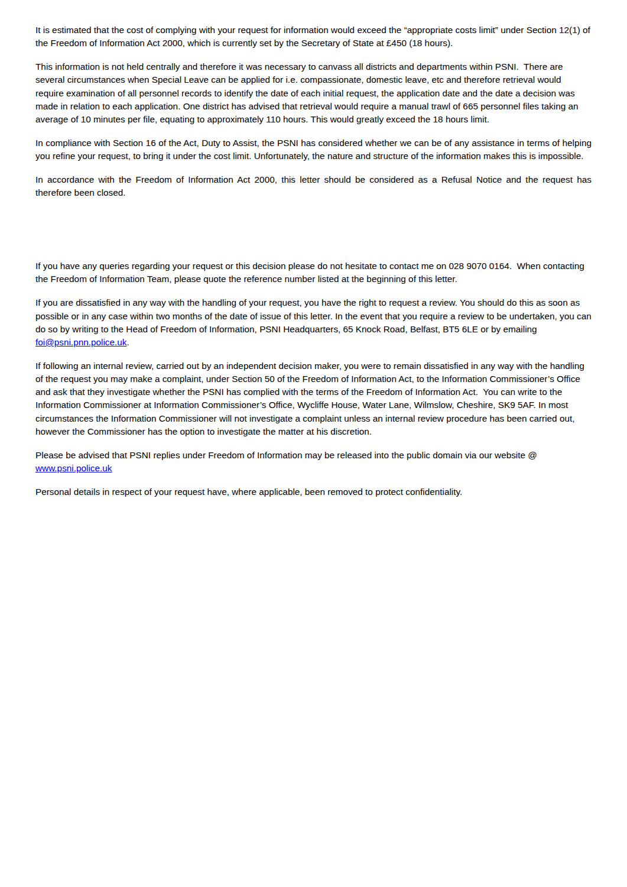It is estimated that the cost of complying with your request for information would exceed the “appropriate costs limit” under Section 12(1) of the Freedom of Information Act 2000, which is currently set by the Secretary of State at £450 (18 hours).
This information is not held centrally and therefore it was necessary to canvass all districts and departments within PSNI. There are several circumstances when Special Leave can be applied for i.e. compassionate, domestic leave, etc and therefore retrieval would require examination of all personnel records to identify the date of each initial request, the application date and the date a decision was made in relation to each application. One district has advised that retrieval would require a manual trawl of 665 personnel files taking an average of 10 minutes per file, equating to approximately 110 hours. This would greatly exceed the 18 hours limit.
In compliance with Section 16 of the Act, Duty to Assist, the PSNI has considered whether we can be of any assistance in terms of helping you refine your request, to bring it under the cost limit. Unfortunately, the nature and structure of the information makes this is impossible.
In accordance with the Freedom of Information Act 2000, this letter should be considered as a Refusal Notice and the request has therefore been closed.
If you have any queries regarding your request or this decision please do not hesitate to contact me on 028 9070 0164. When contacting the Freedom of Information Team, please quote the reference number listed at the beginning of this letter.
If you are dissatisfied in any way with the handling of your request, you have the right to request a review. You should do this as soon as possible or in any case within two months of the date of issue of this letter. In the event that you require a review to be undertaken, you can do so by writing to the Head of Freedom of Information, PSNI Headquarters, 65 Knock Road, Belfast, BT5 6LE or by emailing foi@psni.pnn.police.uk.
If following an internal review, carried out by an independent decision maker, you were to remain dissatisfied in any way with the handling of the request you may make a complaint, under Section 50 of the Freedom of Information Act, to the Information Commissioner’s Office and ask that they investigate whether the PSNI has complied with the terms of the Freedom of Information Act. You can write to the Information Commissioner at Information Commissioner’s Office, Wycliffe House, Water Lane, Wilmslow, Cheshire, SK9 5AF. In most circumstances the Information Commissioner will not investigate a complaint unless an internal review procedure has been carried out, however the Commissioner has the option to investigate the matter at his discretion.
Please be advised that PSNI replies under Freedom of Information may be released into the public domain via our website @ www.psni.police.uk
Personal details in respect of your request have, where applicable, been removed to protect confidentiality.